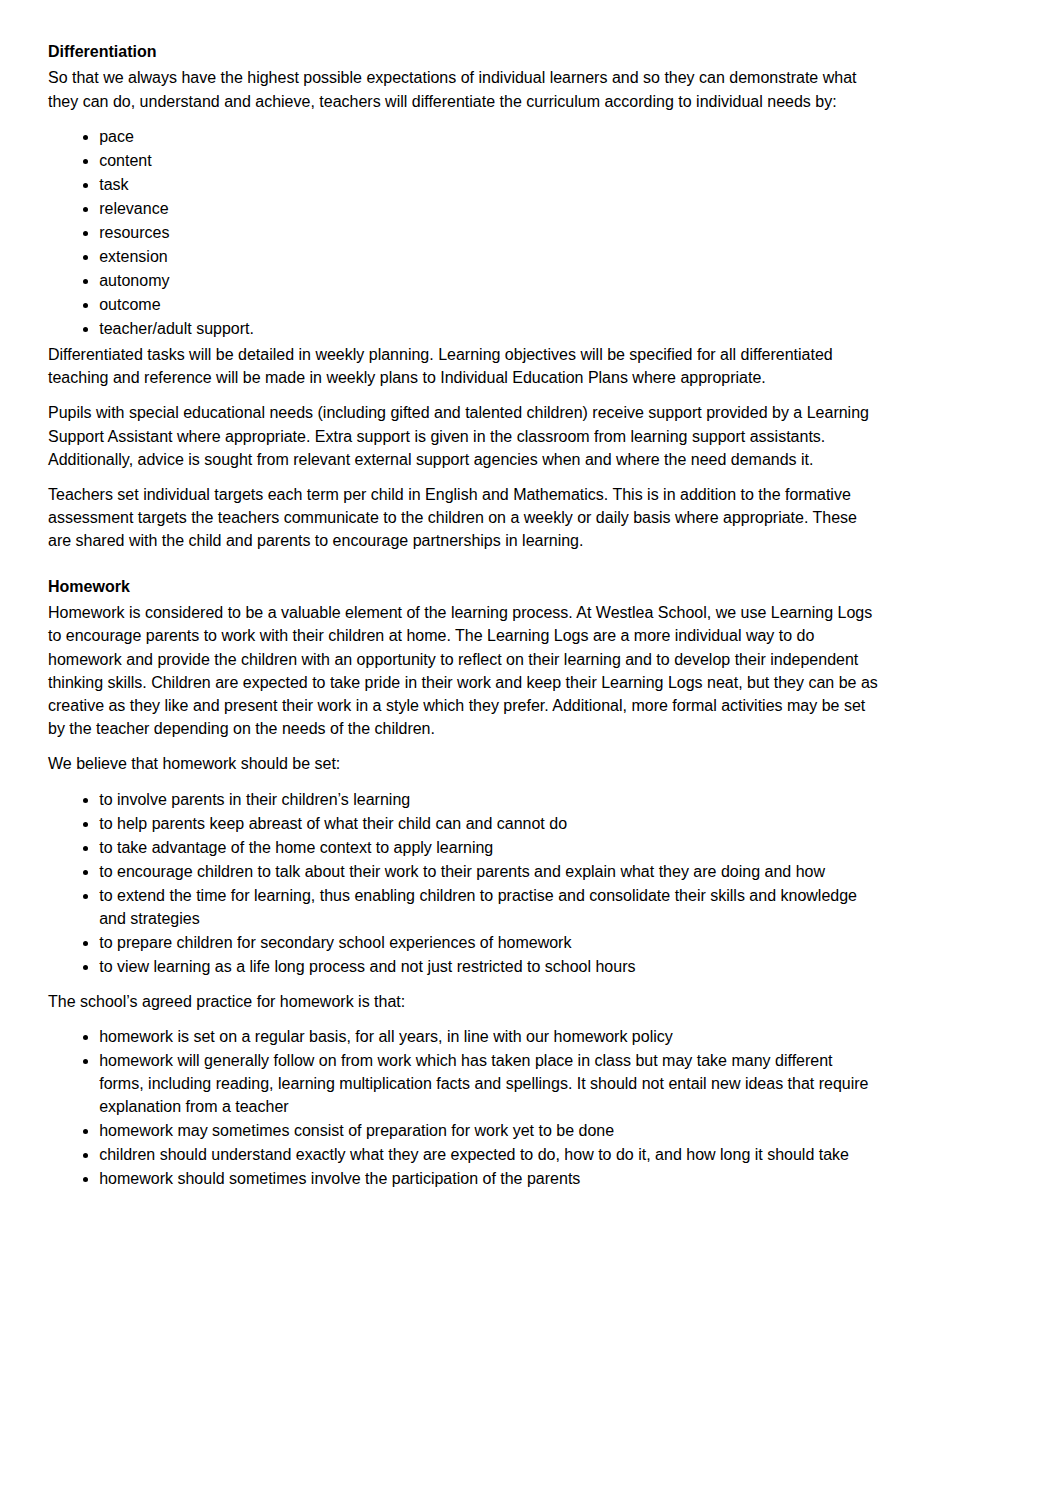Differentiation
So that we always have the highest possible expectations of individual learners and so they can demonstrate what they can do, understand and achieve, teachers will differentiate the curriculum according to individual needs by:
pace
content
task
relevance
resources
extension
autonomy
outcome
teacher/adult support.
Differentiated tasks will be detailed in weekly planning. Learning objectives will be specified for all differentiated teaching and reference will be made in weekly plans to Individual Education Plans where appropriate.
Pupils with special educational needs (including gifted and talented children) receive support provided by a Learning Support Assistant where appropriate. Extra support is given in the classroom from learning support assistants. Additionally, advice is sought from relevant external support agencies when and where the need demands it.
Teachers set individual targets each term per child in English and Mathematics. This is in addition to the formative assessment targets the teachers communicate to the children on a weekly or daily basis where appropriate. These are shared with the child and parents to encourage partnerships in learning.
Homework
Homework is considered to be a valuable element of the learning process. At Westlea School, we use Learning Logs to encourage parents to work with their children at home. The Learning Logs are a more individual way to do homework and provide the children with an opportunity to reflect on their learning and to develop their independent thinking skills. Children are expected to take pride in their work and keep their Learning Logs neat, but they can be as creative as they like and present their work in a style which they prefer. Additional, more formal activities may be set by the teacher depending on the needs of the children.
We believe that homework should be set:
to involve parents in their children’s learning
to help parents keep abreast of what their child can and cannot do
to take advantage of the home context to apply learning
to encourage children to talk about their work to their parents and explain what they are doing and how
to extend the time for learning, thus enabling children to practise and consolidate their skills and knowledge and strategies
to prepare children for secondary school experiences of homework
to view learning as a life long process and not just restricted to school hours
The school’s agreed practice for homework is that:
homework is set on a regular basis, for all years, in line with our homework policy
homework will generally follow on from work which has taken place in class but may take many different forms, including reading, learning multiplication facts and spellings. It should not entail new ideas that require explanation from a teacher
homework may sometimes consist of preparation for work yet to be done
children should understand exactly what they are expected to do, how to do it, and how long it should take
homework should sometimes involve the participation of the parents